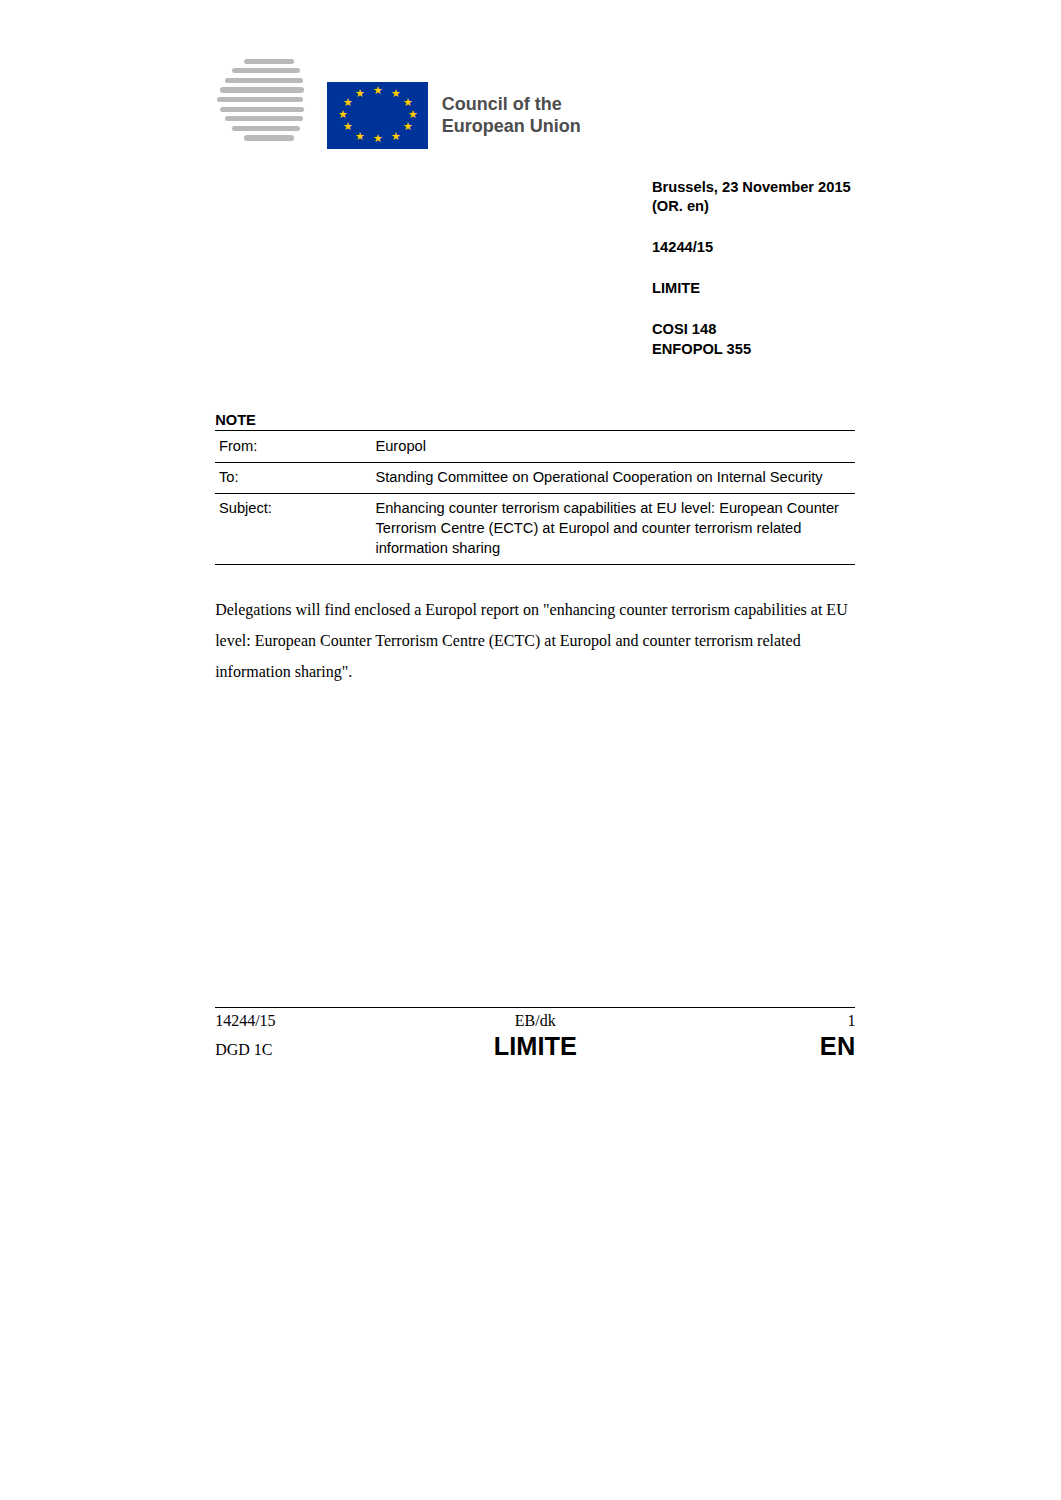★ ★ ★ ★ ★ ★ ★ ★ ★ ★ ★ ★
Council of the
European Union
Brussels, 23 November 2015
(OR. en)
14244/15
LIMITE
COSI 148
ENFOPOL 355
NOTE
| From: | Europol |
| To: | Standing Committee on Operational Cooperation on Internal Security |
| Subject: | Enhancing counter terrorism capabilities at EU level: European Counter Terrorism Centre (ECTC) at Europol and counter terrorism related information sharing |
Delegations will find enclosed a Europol report on "enhancing counter terrorism capabilities at EU level: European Counter Terrorism Centre (ECTC) at Europol and counter terrorism related information sharing".
14244/15
EB/dk
1
DGD 1C
LIMITE
EN